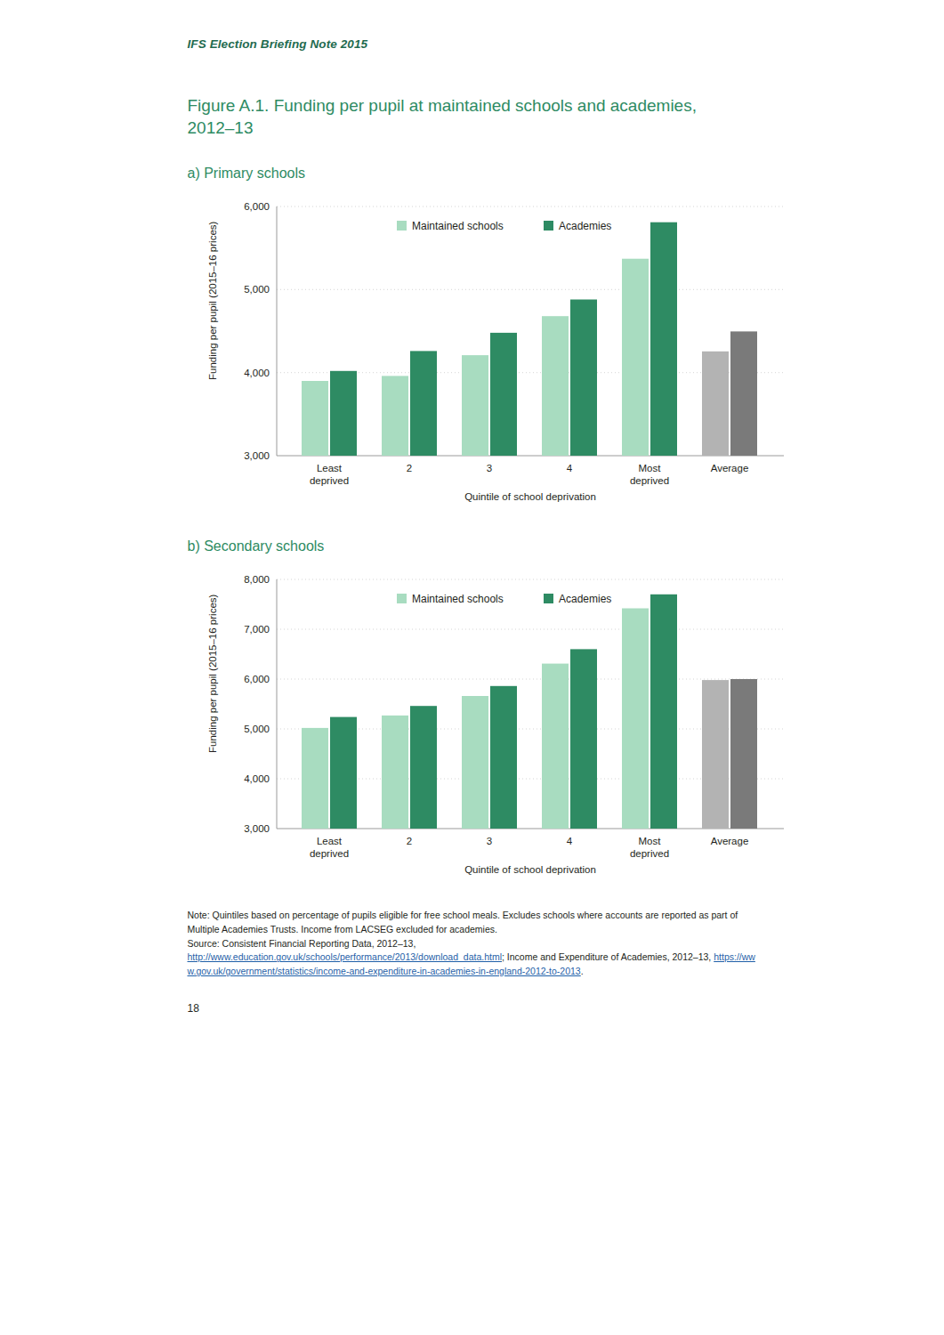IFS Election Briefing Note 2015
Figure A.1. Funding per pupil at maintained schools and academies,
2012–13
a) Primary schools
Funding per pupil (2015–16 prices) 6,000 5,000 4,000 3,000 Maintained schools Academies Least deprived 2 3 4 Most deprived Average Quintile of school deprivation
b) Secondary schools
Funding per pupil (2015–16 prices) 8,000 7,000 6,000 5,000 4,000 3,000 Maintained schools Academies Least deprived 2 3 4 Most deprived Average Quintile of school deprivation
Note: Quintiles based on percentage of pupils eligible for free school meals. Excludes schools where accounts are reported as part of Multiple Academies Trusts. Income from LACSEG excluded for academies.
Source: Consistent Financial Reporting Data, 2012–13,
http://www.education.gov.uk/schools/performance/2013/download_data.html; Income and Expenditure of Academies, 2012–13, https://www.gov.uk/government/statistics/income-and-expenditure-in-academies-in-england-2012-to-2013.
18